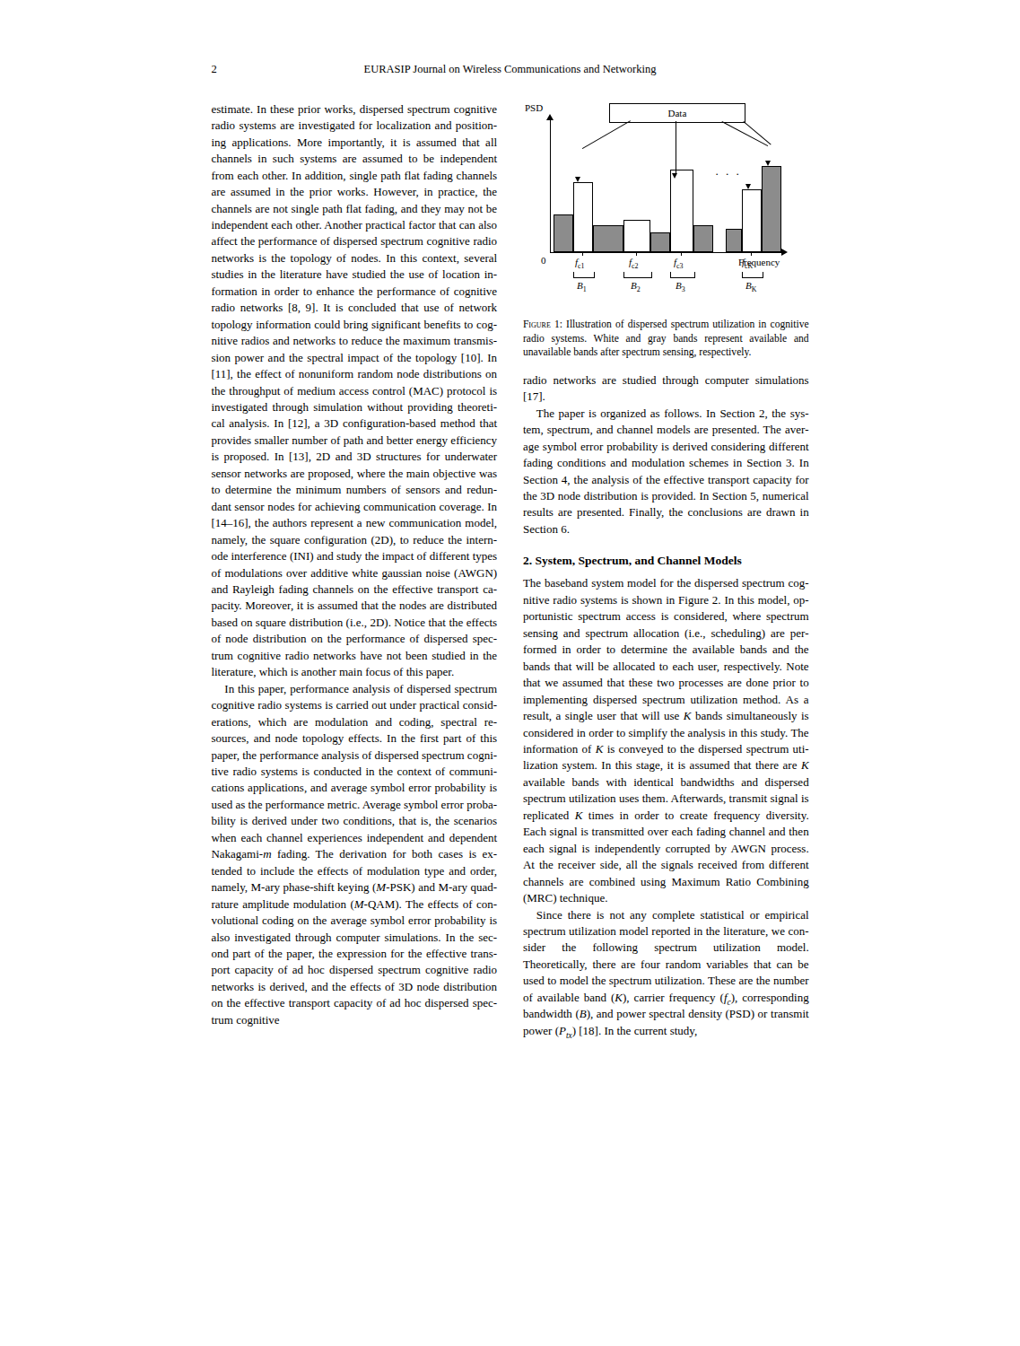2
EURASIP Journal on Wireless Communications and Networking
estimate. In these prior works, dispersed spectrum cognitive radio systems are investigated for localization and positioning applications. More importantly, it is assumed that all channels in such systems are assumed to be independent from each other. In addition, single path flat fading channels are assumed in the prior works. However, in practice, the channels are not single path flat fading, and they may not be independent each other. Another practical factor that can also affect the performance of dispersed spectrum cognitive radio networks is the topology of nodes. In this context, several studies in the literature have studied the use of location information in order to enhance the performance of cognitive radio networks [8, 9]. It is concluded that use of network topology information could bring significant benefits to cognitive radios and networks to reduce the maximum transmission power and the spectral impact of the topology [10]. In [11], the effect of nonuniform random node distributions on the throughput of medium access control (MAC) protocol is investigated through simulation without providing theoretical analysis. In [12], a 3D configuration-based method that provides smaller number of path and better energy efficiency is proposed. In [13], 2D and 3D structures for underwater sensor networks are proposed, where the main objective was to determine the minimum numbers of sensors and redundant sensor nodes for achieving communication coverage. In [14–16], the authors represent a new communication model, namely, the square configuration (2D), to reduce the internode interference (INI) and study the impact of different types of modulations over additive white gaussian noise (AWGN) and Rayleigh fading channels on the effective transport capacity. Moreover, it is assumed that the nodes are distributed based on square distribution (i.e., 2D). Notice that the effects of node distribution on the performance of dispersed spectrum cognitive radio networks have not been studied in the literature, which is another main focus of this paper.
In this paper, performance analysis of dispersed spectrum cognitive radio systems is carried out under practical considerations, which are modulation and coding, spectral resources, and node topology effects. In the first part of this paper, the performance analysis of dispersed spectrum cognitive radio systems is conducted in the context of communications applications, and average symbol error probability is used as the performance metric. Average symbol error probability is derived under two conditions, that is, the scenarios when each channel experiences independent and dependent Nakagami-m fading. The derivation for both cases is extended to include the effects of modulation type and order, namely, M-ary phase-shift keying (M-PSK) and M-ary quadrature amplitude modulation (M-QAM). The effects of convolutional coding on the average symbol error probability is also investigated through computer simulations. In the second part of the paper, the expression for the effective transport capacity of ad hoc dispersed spectrum cognitive radio networks is derived, and the effects of 3D node distribution on the effective transport capacity of ad hoc dispersed spectrum cognitive
PSD
Data
0
Frequency
· · ·
fc1
fc2
fc3
fcK
B1
B2
B3
BK
Figure 1: Illustration of dispersed spectrum utilization in cognitive radio systems. White and gray bands represent available and unavailable bands after spectrum sensing, respectively.
radio networks are studied through computer simulations [17].
The paper is organized as follows. In Section 2, the system, spectrum, and channel models are presented. The average symbol error probability is derived considering different fading conditions and modulation schemes in Section 3. In Section 4, the analysis of the effective transport capacity for the 3D node distribution is provided. In Section 5, numerical results are presented. Finally, the conclusions are drawn in Section 6.
2. System, Spectrum, and Channel Models
The baseband system model for the dispersed spectrum cognitive radio systems is shown in Figure 2. In this model, opportunistic spectrum access is considered, where spectrum sensing and spectrum allocation (i.e., scheduling) are performed in order to determine the available bands and the bands that will be allocated to each user, respectively. Note that we assumed that these two processes are done prior to implementing dispersed spectrum utilization method. As a result, a single user that will use K bands simultaneously is considered in order to simplify the analysis in this study. The information of K is conveyed to the dispersed spectrum utilization system. In this stage, it is assumed that there are K available bands with identical bandwidths and dispersed spectrum utilization uses them. Afterwards, transmit signal is replicated K times in order to create frequency diversity. Each signal is transmitted over each fading channel and then each signal is independently corrupted by AWGN process. At the receiver side, all the signals received from different channels are combined using Maximum Ratio Combining (MRC) technique.
Since there is not any complete statistical or empirical spectrum utilization model reported in the literature, we consider the following spectrum utilization model. Theoretically, there are four random variables that can be used to model the spectrum utilization. These are the number of available band (K), carrier frequency (fc), corresponding bandwidth (B), and power spectral density (PSD) or transmit power (Ptx) [18]. In the current study,